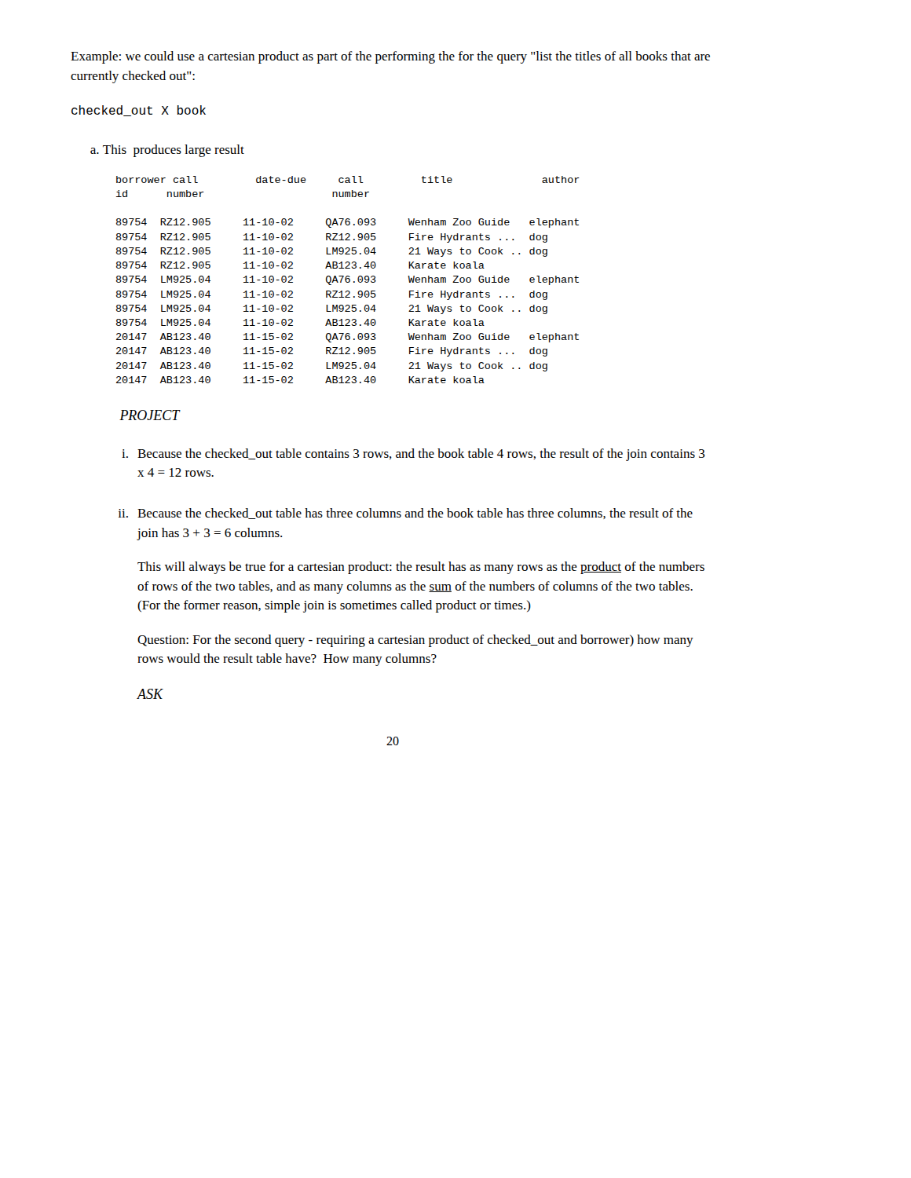Example: we could use a cartesian product as part of the performing the for the query "list the titles of all books that are currently checked out":
checked_out X book
This produces large result
borrower call         date-due     call         title              author
id      number                    number

89754  RZ12.905     11-10-02     QA76.093     Wenham Zoo Guide   elephant
89754  RZ12.905     11-10-02     RZ12.905     Fire Hydrants ...  dog
89754  RZ12.905     11-10-02     LM925.04     21 Ways to Cook .. dog
89754  RZ12.905     11-10-02     AB123.40     Karate koala
89754  LM925.04     11-10-02     QA76.093     Wenham Zoo Guide   elephant
89754  LM925.04     11-10-02     RZ12.905     Fire Hydrants ...  dog
89754  LM925.04     11-10-02     LM925.04     21 Ways to Cook .. dog
89754  LM925.04     11-10-02     AB123.40     Karate koala
20147  AB123.40     11-15-02     QA76.093     Wenham Zoo Guide   elephant
20147  AB123.40     11-15-02     RZ12.905     Fire Hydrants ...  dog
20147  AB123.40     11-15-02     LM925.04     21 Ways to Cook .. dog
20147  AB123.40     11-15-02     AB123.40     Karate koala
PROJECT
Because the checked_out table contains 3 rows, and the book table 4 rows, the result of the join contains 3 x 4 = 12 rows.
Because the checked_out table has three columns and the book table has three columns, the result of the join has 3 + 3 = 6 columns.
This will always be true for a cartesian product: the result has as many rows as the product of the numbers of rows of the two tables, and as many columns as the sum of the numbers of columns of the two tables. (For the former reason, simple join is sometimes called product or times.)
Question: For the second query - requiring a cartesian product of checked_out and borrower) how many rows would the result table have? How many columns?
ASK
20